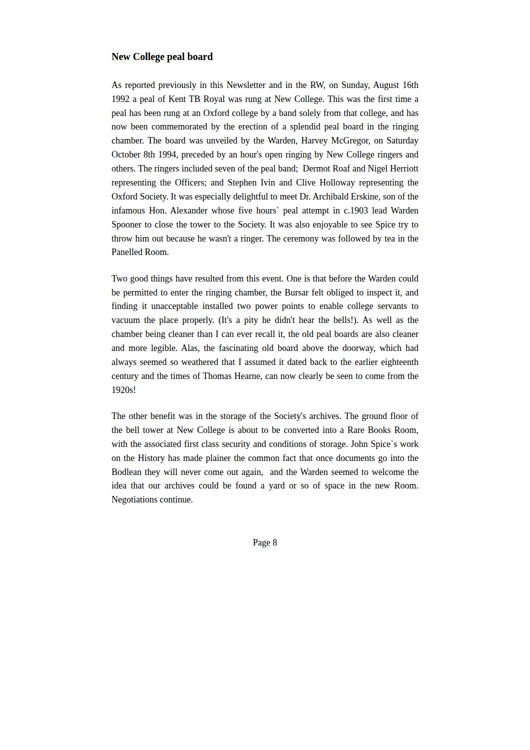New College peal board
As reported previously in this Newsletter and in the RW, on Sunday, August 16th 1992 a peal of Kent TB Royal was rung at New College. This was the first time a peal has been rung at an Oxford college by a band solely from that college, and has now been commemorated by the erection of a splendid peal board in the ringing chamber. The board was unveiled by the Warden, Harvey McGregor, on Saturday October 8th 1994, preceded by an hour's open ringing by New College ringers and others. The ringers included seven of the peal band; Dermot Roaf and Nigel Herriott representing the Officers; and Stephen Ivin and Clive Holloway representing the Oxford Society. It was especially delightful to meet Dr. Archibald Erskine, son of the infamous Hon. Alexander whose five hours` peal attempt in c.1903 lead Warden Spooner to close the tower to the Society. It was also enjoyable to see Spice try to throw him out because he wasn't a ringer. The ceremony was followed by tea in the Panelled Room.
Two good things have resulted from this event. One is that before the Warden could be permitted to enter the ringing chamber, the Bursar felt obliged to inspect it, and finding it unacceptable installed two power points to enable college servants to vacuum the place properly. (It's a pity he didn't hear the bells!). As well as the chamber being cleaner than I can ever recall it, the old peal boards are also cleaner and more legible. Alas, the fascinating old board above the doorway, which had always seemed so weathered that I assumed it dated back to the earlier eighteenth century and the times of Thomas Hearne, can now clearly be seen to come from the 1920s!
The other benefit was in the storage of the Society's archives. The ground floor of the bell tower at New College is about to be converted into a Rare Books Room, with the associated first class security and conditions of storage. John Spice`s work on the History has made plainer the common fact that once documents go into the Bodlean they will never come out again, and the Warden seemed to welcome the idea that our archives could be found a yard or so of space in the new Room. Negotiations continue.
Page 8